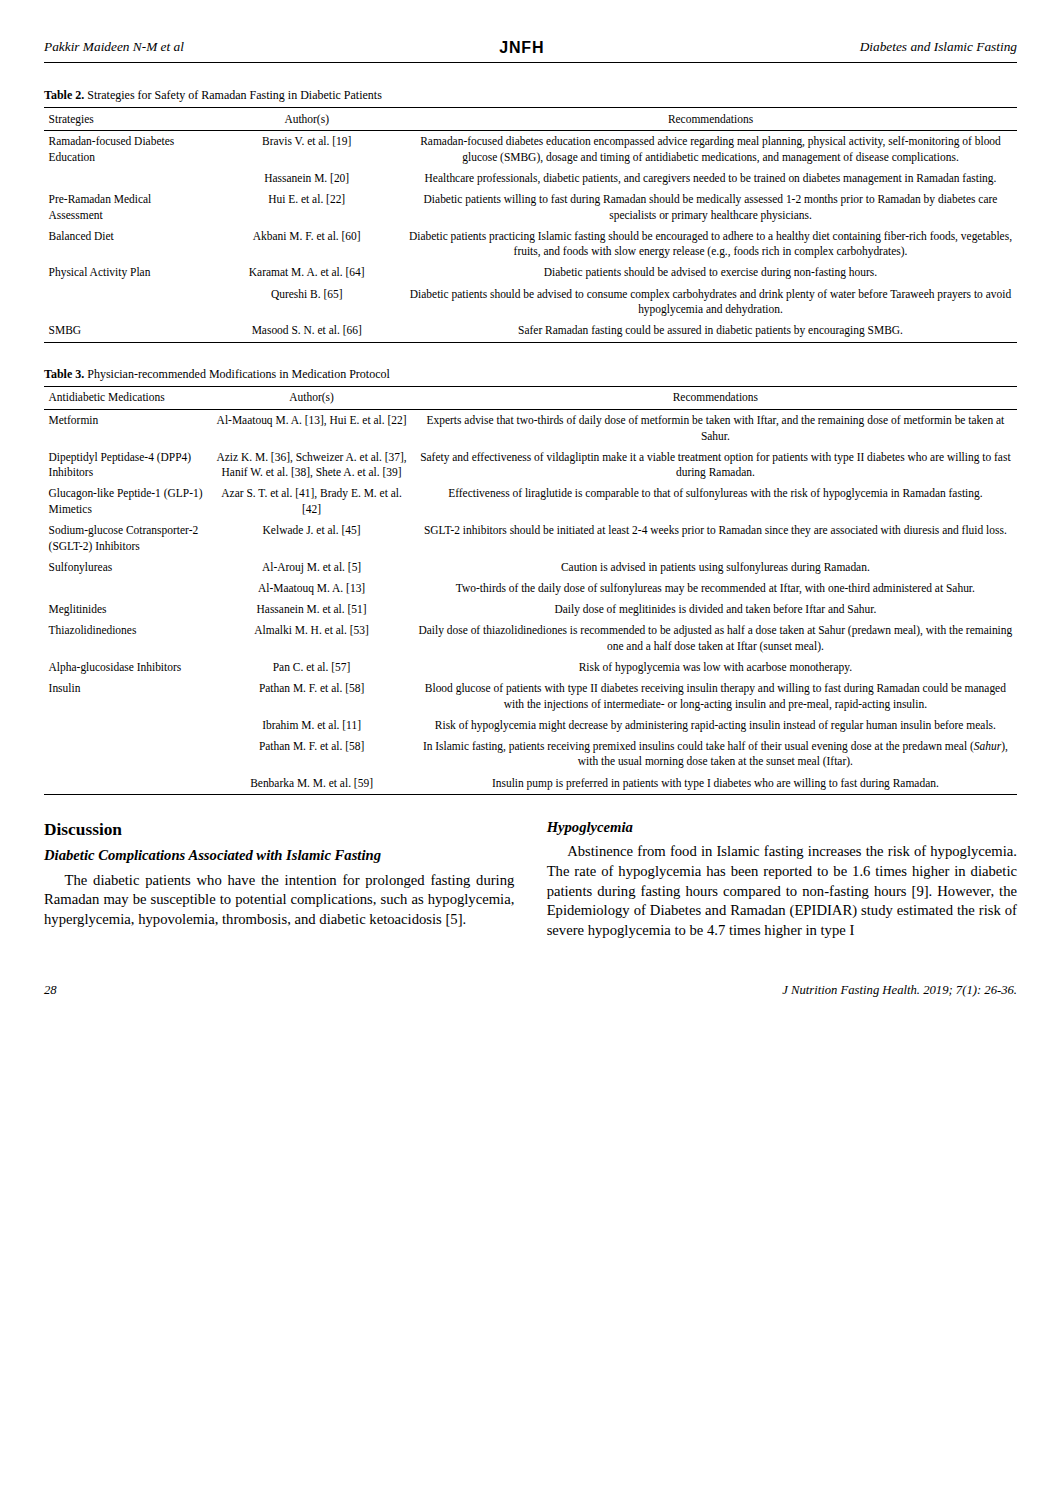Pakkir Maideen N-M et al JNFH Diabetes and Islamic Fasting
Table 2. Strategies for Safety of Ramadan Fasting in Diabetic Patients
| Strategies | Author(s) | Recommendations |
| --- | --- | --- |
| Ramadan-focused Diabetes Education | Bravis V. et al. [19] | Ramadan-focused diabetes education encompassed advice regarding meal planning, physical activity, self-monitoring of blood glucose (SMBG), dosage and timing of antidiabetic medications, and management of disease complications. |
| | Hassanein M. [20] | Healthcare professionals, diabetic patients, and caregivers needed to be trained on diabetes management in Ramadan fasting. |
| Pre-Ramadan Medical Assessment | Hui E. et al. [22] | Diabetic patients willing to fast during Ramadan should be medically assessed 1-2 months prior to Ramadan by diabetes care specialists or primary healthcare physicians. |
| Balanced Diet | Akbani M. F. et al. [60] | Diabetic patients practicing Islamic fasting should be encouraged to adhere to a healthy diet containing fiber-rich foods, vegetables, fruits, and foods with slow energy release (e.g., foods rich in complex carbohydrates). |
| Physical Activity Plan | Karamat M. A. et al. [64] | Diabetic patients should be advised to exercise during non-fasting hours. |
| | Qureshi B. [65] | Diabetic patients should be advised to consume complex carbohydrates and drink plenty of water before Taraweeh prayers to avoid hypoglycemia and dehydration. |
| SMBG | Masood S. N. et al. [66] | Safer Ramadan fasting could be assured in diabetic patients by encouraging SMBG. |
Table 3. Physician-recommended Modifications in Medication Protocol
| Antidiabetic Medications | Author(s) | Recommendations |
| --- | --- | --- |
| Metformin | Al-Maatouq M. A. [13], Hui E. et al. [22] | Experts advise that two-thirds of daily dose of metformin be taken with Iftar, and the remaining dose of metformin be taken at Sahur. |
| Dipeptidyl Peptidase-4 (DPP4) Inhibitors | Aziz K. M. [36], Schweizer A. et al. [37], Hanif W. et al. [38], Shete A. et al. [39] | Safety and effectiveness of vildagliptin make it a viable treatment option for patients with type II diabetes who are willing to fast during Ramadan. |
| Glucagon-like Peptide-1 (GLP-1) Mimetics | Azar S. T. et al. [41], Brady E. M. et al. [42] | Effectiveness of liraglutide is comparable to that of sulfonylureas with the risk of hypoglycemia in Ramadan fasting. |
| Sodium-glucose Cotransporter-2 (SGLT-2) Inhibitors | Kelwade J. et al. [45] | SGLT-2 inhibitors should be initiated at least 2-4 weeks prior to Ramadan since they are associated with diuresis and fluid loss. |
| Sulfonylureas | Al-Arouj M. et al. [5] | Caution is advised in patients using sulfonylureas during Ramadan. |
| | Al-Maatouq M. A. [13] | Two-thirds of the daily dose of sulfonylureas may be recommended at Iftar, with one-third administered at Sahur. |
| Meglitinides | Hassanein M. et al. [51] | Daily dose of meglitinides is divided and taken before Iftar and Sahur. |
| Thiazolidinediones | Almalki M. H. et al. [53] | Daily dose of thiazolidinediones is recommended to be adjusted as half a dose taken at Sahur (predawn meal), with the remaining one and a half dose taken at Iftar (sunset meal). |
| Alpha-glucosidase Inhibitors | Pan C. et al. [57] | Risk of hypoglycemia was low with acarbose monotherapy. |
| Insulin | Pathan M. F. et al. [58] | Blood glucose of patients with type II diabetes receiving insulin therapy and willing to fast during Ramadan could be managed with the injections of intermediate- or long-acting insulin and pre-meal, rapid-acting insulin. |
| | Ibrahim M. et al. [11] | Risk of hypoglycemia might decrease by administering rapid-acting insulin instead of regular human insulin before meals. |
| | Pathan M. F. et al. [58] | In Islamic fasting, patients receiving premixed insulins could take half of their usual evening dose at the predawn meal ( Sahur ), with the usual morning dose taken at the sunset meal (Iftar). |
| | Benbarka M. M. et al. [59] | Insulin pump is preferred in patients with type I diabetes who are willing to fast during Ramadan. |
Discussion
Diabetic Complications Associated with Islamic Fasting
The diabetic patients who have the intention for prolonged fasting during Ramadan may be susceptible to potential complications, such as hypoglycemia, hyperglycemia, hypovolemia, thrombosis, and diabetic ketoacidosis [5].
Hypoglycemia
Abstinence from food in Islamic fasting increases the risk of hypoglycemia. The rate of hypoglycemia has been reported to be 1.6 times higher in diabetic patients during fasting hours compared to non-fasting hours [9]. However, the Epidemiology of Diabetes and Ramadan (EPIDIAR) study estimated the risk of severe hypoglycemia to be 4.7 times higher in type I
28 J Nutrition Fasting Health. 2019; 7(1): 26-36.